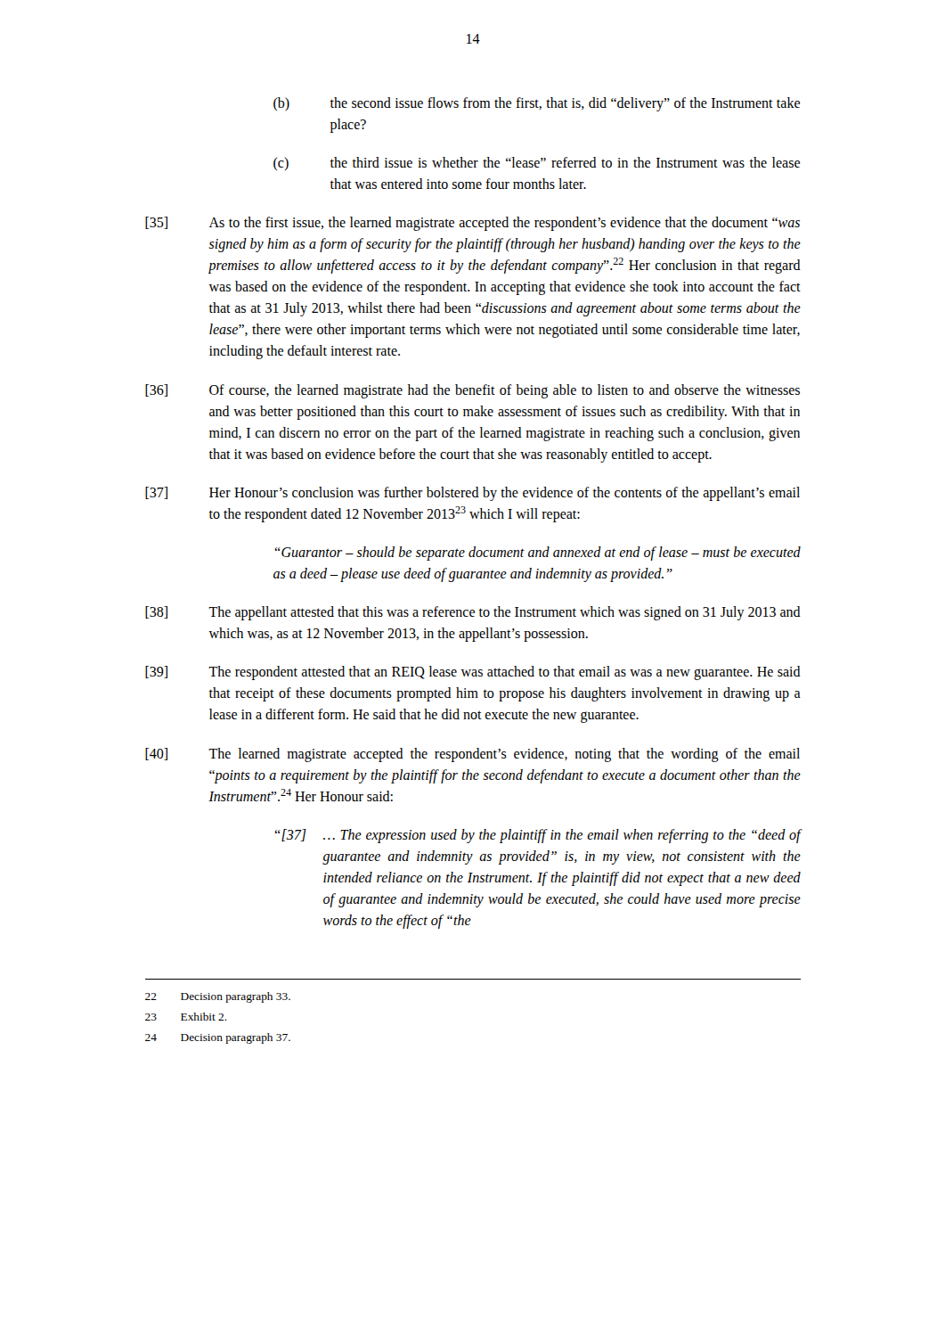14
(b)
the second issue flows from the first, that is, did “delivery” of the Instrument take place?
(c)
the third issue is whether the “lease” referred to in the Instrument was the lease that was entered into some four months later.
[35]
As to the first issue, the learned magistrate accepted the respondent’s evidence that the document “was signed by him as a form of security for the plaintiff (through her husband) handing over the keys to the premises to allow unfettered access to it by the defendant company”.22 Her conclusion in that regard was based on the evidence of the respondent. In accepting that evidence she took into account the fact that as at 31 July 2013, whilst there had been “discussions and agreement about some terms about the lease”, there were other important terms which were not negotiated until some considerable time later, including the default interest rate.
[36]
Of course, the learned magistrate had the benefit of being able to listen to and observe the witnesses and was better positioned than this court to make assessment of issues such as credibility. With that in mind, I can discern no error on the part of the learned magistrate in reaching such a conclusion, given that it was based on evidence before the court that she was reasonably entitled to accept.
[37]
Her Honour’s conclusion was further bolstered by the evidence of the contents of the appellant’s email to the respondent dated 12 November 201323 which I will repeat:
“Guarantor – should be separate document and annexed at end of lease – must be executed as a deed – please use deed of guarantee and indemnity as provided.”
[38]
The appellant attested that this was a reference to the Instrument which was signed on 31 July 2013 and which was, as at 12 November 2013, in the appellant’s possession.
[39]
The respondent attested that an REIQ lease was attached to that email as was a new guarantee. He said that receipt of these documents prompted him to propose his daughters involvement in drawing up a lease in a different form. He said that he did not execute the new guarantee.
[40]
The learned magistrate accepted the respondent’s evidence, noting that the wording of the email “points to a requirement by the plaintiff for the second defendant to execute a document other than the Instrument”.24 Her Honour said:
“[37]
… The expression used by the plaintiff in the email when referring to the “deed of guarantee and indemnity as provided” is, in my view, not consistent with the intended reliance on the Instrument. If the plaintiff did not expect that a new deed of guarantee and indemnity would be executed, she could have used more precise words to the effect of “the
| 22 | Decision paragraph 33. |
| 23 | Exhibit 2. |
| 24 | Decision paragraph 37. |